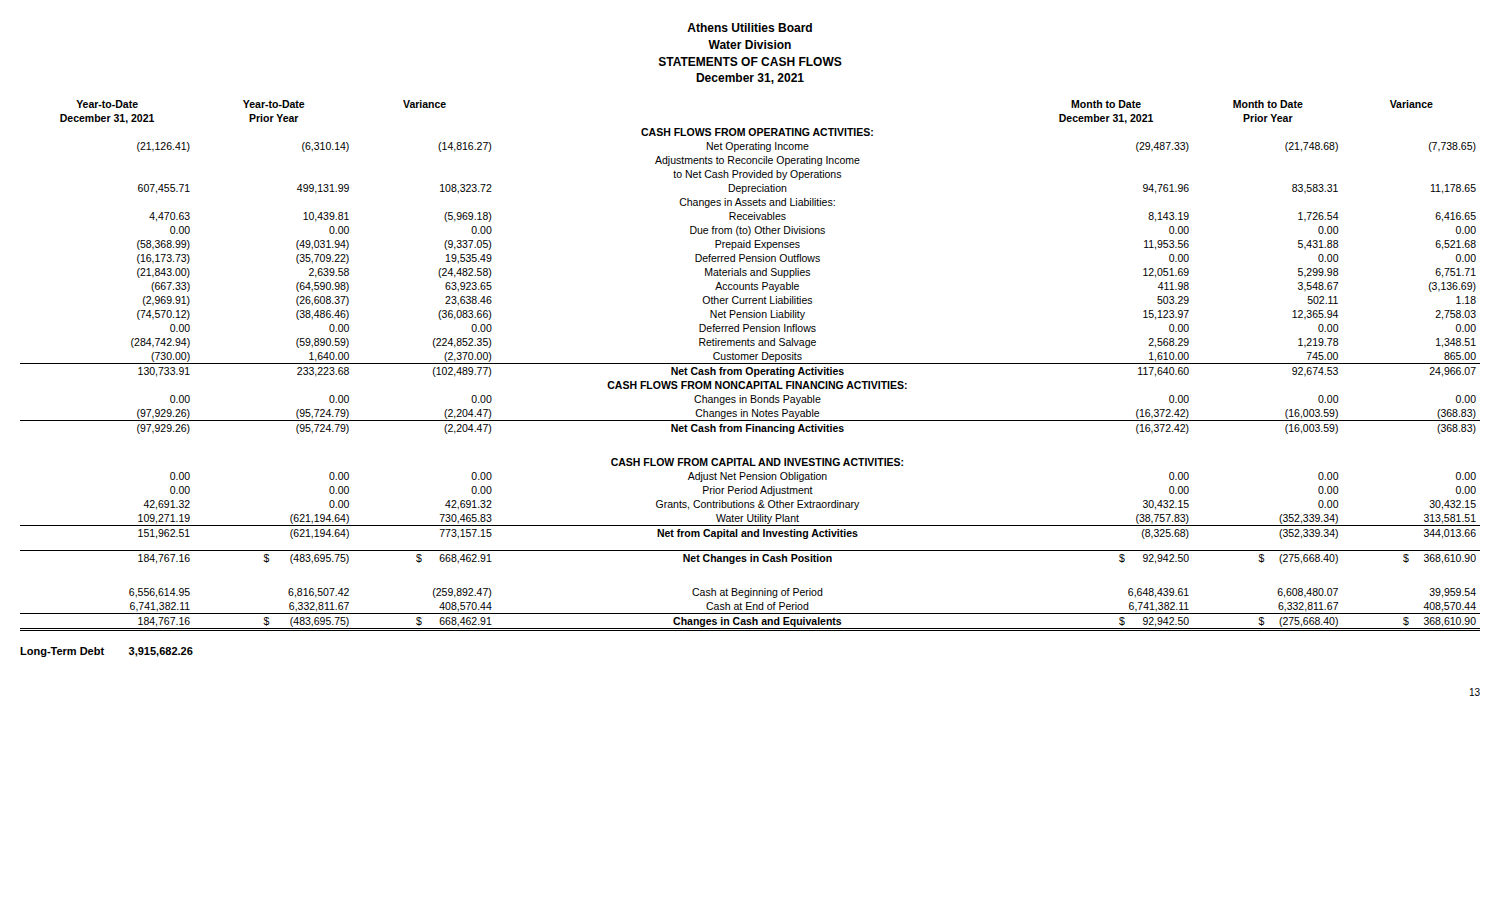Athens Utilities Board
Water Division
STATEMENTS OF CASH FLOWS
December 31, 2021
| Year-to-Date | Year-to-Date | Variance | | Month to Date | Month to Date | Variance |
| --- | --- | --- | --- | --- | --- | --- |
| December 31, 2021 | Prior Year | | | December 31, 2021 | Prior Year | |
| | CASH FLOWS FROM OPERATING ACTIVITIES: | |
| (21,126.41) | (6,310.14) | (14,816.27) | Net Operating Income | (29,487.33) | (21,748.68) | (7,738.65) |
| | Adjustments to Reconcile Operating Income | |
| | to Net Cash Provided by Operations | |
| 607,455.71 | 499,131.99 | 108,323.72 | Depreciation | 94,761.96 | 83,583.31 | 11,178.65 |
| | Changes in Assets and Liabilities: | |
| 4,470.63 | 10,439.81 | (5,969.18) | Receivables | 8,143.19 | 1,726.54 | 6,416.65 |
| 0.00 | 0.00 | 0.00 | Due from (to) Other Divisions | 0.00 | 0.00 | 0.00 |
| (58,368.99) | (49,031.94) | (9,337.05) | Prepaid Expenses | 11,953.56 | 5,431.88 | 6,521.68 |
| (16,173.73) | (35,709.22) | 19,535.49 | Deferred Pension Outflows | 0.00 | 0.00 | 0.00 |
| (21,843.00) | 2,639.58 | (24,482.58) | Materials and Supplies | 12,051.69 | 5,299.98 | 6,751.71 |
| (667.33) | (64,590.98) | 63,923.65 | Accounts Payable | 411.98 | 3,548.67 | (3,136.69) |
| (2,969.91) | (26,608.37) | 23,638.46 | Other Current Liabilities | 503.29 | 502.11 | 1.18 |
| (74,570.12) | (38,486.46) | (36,083.66) | Net Pension Liability | 15,123.97 | 12,365.94 | 2,758.03 |
| 0.00 | 0.00 | 0.00 | Deferred Pension Inflows | 0.00 | 0.00 | 0.00 |
| (284,742.94) | (59,890.59) | (224,852.35) | Retirements and Salvage | 2,568.29 | 1,219.78 | 1,348.51 |
| (730.00) | 1,640.00 | (2,370.00) | Customer Deposits | 1,610.00 | 745.00 | 865.00 |
| 130,733.91 | 233,223.68 | (102,489.77) | Net Cash from Operating Activities | 117,640.60 | 92,674.53 | 24,966.07 |
| | CASH FLOWS FROM NONCAPITAL FINANCING ACTIVITIES: | |
| 0.00 | 0.00 | 0.00 | Changes in Bonds Payable | 0.00 | 0.00 | 0.00 |
| (97,929.26) | (95,724.79) | (2,204.47) | Changes in Notes Payable | (16,372.42) | (16,003.59) | (368.83) |
| (97,929.26) | (95,724.79) | (2,204.47) | Net Cash from Financing Activities | (16,372.42) | (16,003.59) | (368.83) |
| | CASH FLOW FROM CAPITAL AND INVESTING ACTIVITIES: | |
| 0.00 | 0.00 | 0.00 | Adjust Net Pension Obligation | 0.00 | 0.00 | 0.00 |
| 0.00 | 0.00 | 0.00 | Prior Period Adjustment | 0.00 | 0.00 | 0.00 |
| 42,691.32 | 0.00 | 42,691.32 | Grants, Contributions & Other Extraordinary | 30,432.15 | 0.00 | 30,432.15 |
| 109,271.19 | (621,194.64) | 730,465.83 | Water Utility Plant | (38,757.83) | (352,339.34) | 313,581.51 |
| 151,962.51 | (621,194.64) | 773,157.15 | Net from Capital and Investing Activities | (8,325.68) | (352,339.34) | 344,013.66 |
| 184,767.16 | $ (483,695.75) | $ 668,462.91 | Net Changes in Cash Position | $ 92,942.50 | $ (275,668.40) | $ 368,610.90 |
| 6,556,614.95 | 6,816,507.42 | (259,892.47) | Cash at Beginning of Period | 6,648,439.61 | 6,608,480.07 | 39,959.54 |
| 6,741,382.11 | 6,332,811.67 | 408,570.44 | Cash at End of Period | 6,741,382.11 | 6,332,811.67 | 408,570.44 |
| 184,767.16 | $ (483,695.75) | $ 668,462.91 | Changes in Cash and Equivalents | $ 92,942.50 | $ (275,668.40) | $ 368,610.90 |
Long-Term Debt 3,915,682.26
13